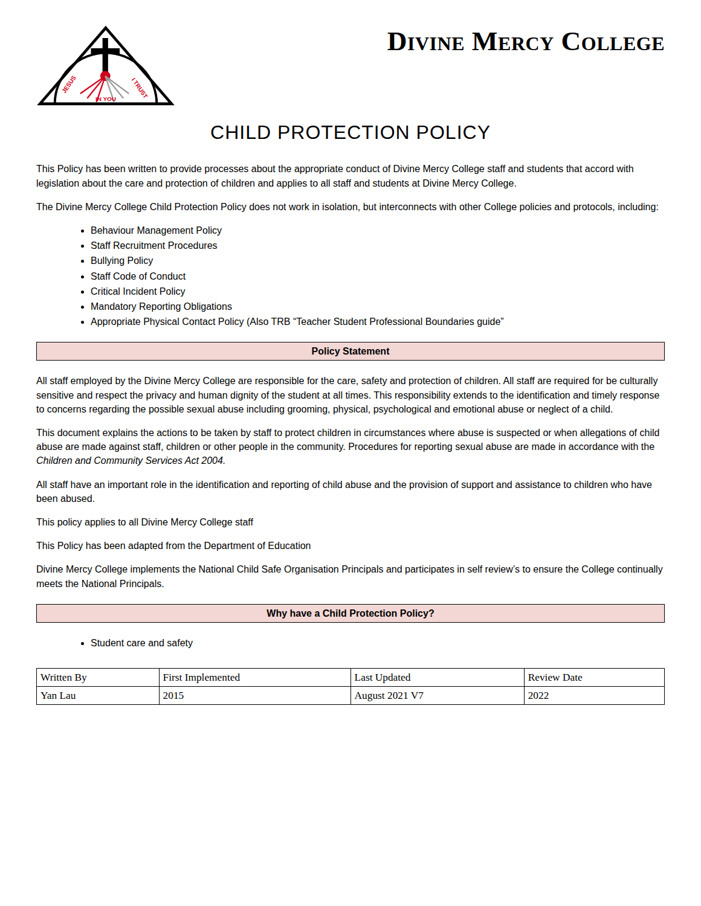Divine Mercy College crest JESUS I TRUST IN YOU
Divine Mercy College
CHILD PROTECTION POLICY
This Policy has been written to provide processes about the appropriate conduct of Divine Mercy College staff and students that accord with legislation about the care and protection of children and applies to all staff and students at Divine Mercy College.
The Divine Mercy College Child Protection Policy does not work in isolation, but interconnects with other College policies and protocols, including:
Behaviour Management Policy
Staff Recruitment Procedures
Bullying Policy
Staff Code of Conduct
Critical Incident Policy
Mandatory Reporting Obligations
Appropriate Physical Contact Policy (Also TRB “Teacher Student Professional Boundaries guide”
Policy Statement
All staff employed by the Divine Mercy College are responsible for the care, safety and protection of children. All staff are required for be culturally sensitive and respect the privacy and human dignity of the student at all times. This responsibility extends to the identification and timely response to concerns regarding the possible sexual abuse including grooming, physical, psychological and emotional abuse or neglect of a child.
This document explains the actions to be taken by staff to protect children in circumstances where abuse is suspected or when allegations of child abuse are made against staff, children or other people in the community. Procedures for reporting sexual abuse are made in accordance with the Children and Community Services Act 2004.
All staff have an important role in the identification and reporting of child abuse and the provision of support and assistance to children who have been abused.
This policy applies to all Divine Mercy College staff
This Policy has been adapted from the Department of Education
Divine Mercy College implements the National Child Safe Organisation Principals and participates in self review’s to ensure the College continually meets the National Principals.
Why have a Child Protection Policy?
Student care and safety
| Written By | First Implemented | Last Updated | Review Date |
| Yan Lau | 2015 | August 2021 V7 | 2022 |